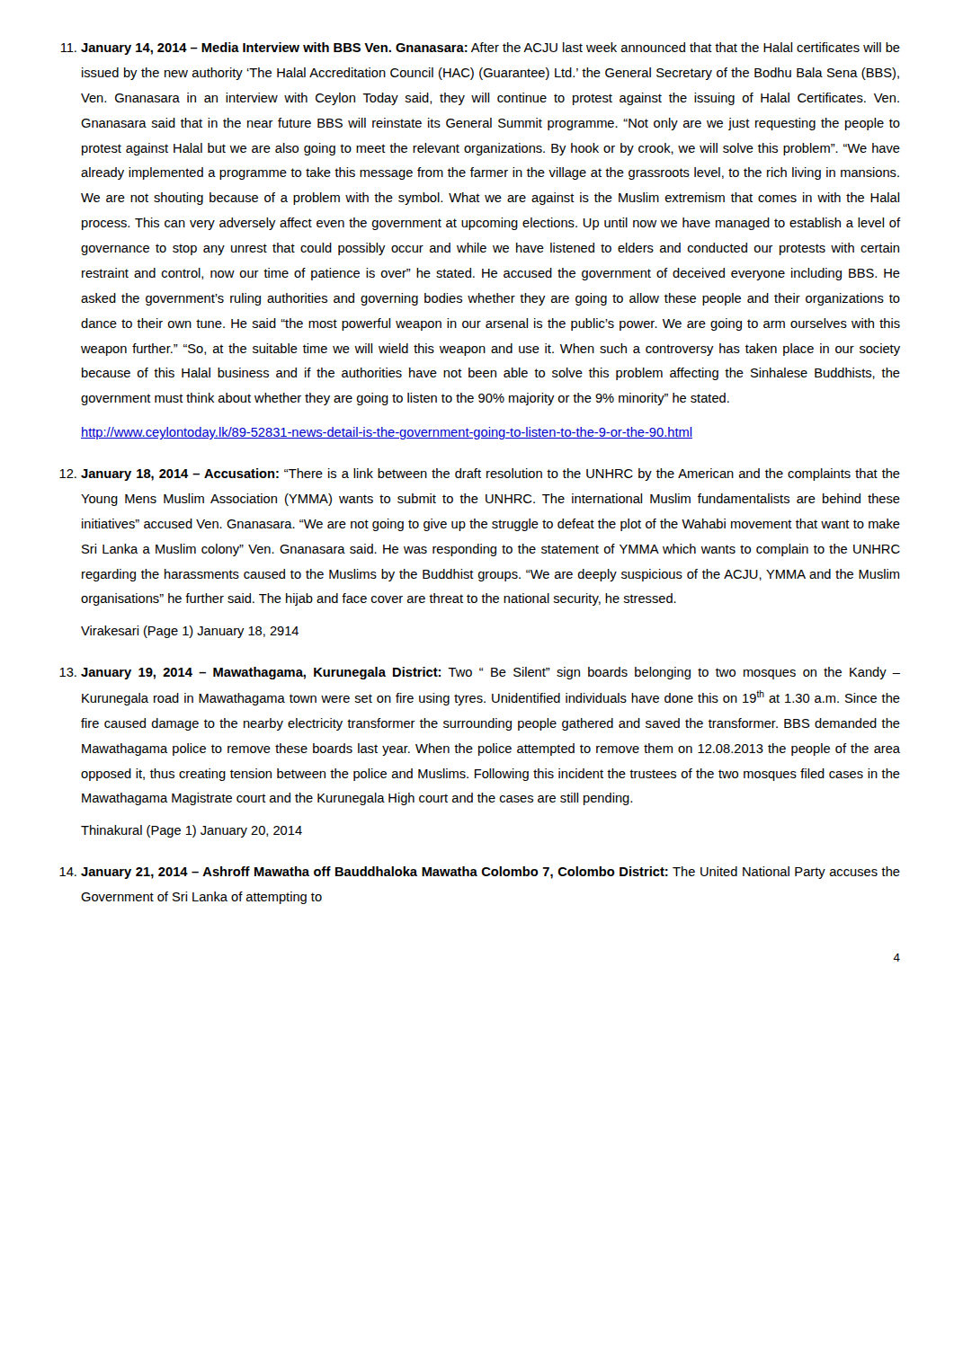January 14, 2014 – Media Interview with BBS Ven. Gnanasara: After the ACJU last week announced that that the Halal certificates will be issued by the new authority ‘The Halal Accreditation Council (HAC) (Guarantee) Ltd.’ the General Secretary of the Bodhu Bala Sena (BBS), Ven. Gnanasara in an interview with Ceylon Today said, they will continue to protest against the issuing of Halal Certificates. Ven. Gnanasara said that in the near future BBS will reinstate its General Summit programme. “Not only are we just requesting the people to protest against Halal but we are also going to meet the relevant organizations. By hook or by crook, we will solve this problem”. “We have already implemented a programme to take this message from the farmer in the village at the grassroots level, to the rich living in mansions. We are not shouting because of a problem with the symbol. What we are against is the Muslim extremism that comes in with the Halal process. This can very adversely affect even the government at upcoming elections. Up until now we have managed to establish a level of governance to stop any unrest that could possibly occur and while we have listened to elders and conducted our protests with certain restraint and control, now our time of patience is over” he stated. He accused the government of deceived everyone including BBS. He asked the government’s ruling authorities and governing bodies whether they are going to allow these people and their organizations to dance to their own tune. He said “the most powerful weapon in our arsenal is the public’s power. We are going to arm ourselves with this weapon further.” “So, at the suitable time we will wield this weapon and use it. When such a controversy has taken place in our society because of this Halal business and if the authorities have not been able to solve this problem affecting the Sinhalese Buddhists, the government must think about whether they are going to listen to the 90% majority or the 9% minority” he stated.
http://www.ceylontoday.lk/89-52831-news-detail-is-the-government-going-to-listen-to-the-9-or-the-90.html
January 18, 2014 – Accusation: “There is a link between the draft resolution to the UNHRC by the American and the complaints that the Young Mens Muslim Association (YMMA) wants to submit to the UNHRC. The international Muslim fundamentalists are behind these initiatives” accused Ven. Gnanasara. “We are not going to give up the struggle to defeat the plot of the Wahabi movement that want to make Sri Lanka a Muslim colony” Ven. Gnanasara said. He was responding to the statement of YMMA which wants to complain to the UNHRC regarding the harassments caused to the Muslims by the Buddhist groups. “We are deeply suspicious of the ACJU, YMMA and the Muslim organisations” he further said. The hijab and face cover are threat to the national security, he stressed.
Virakesari (Page 1) January 18, 2914
January 19, 2014 – Mawathagama, Kurunegala District: Two “ Be Silent” sign boards belonging to two mosques on the Kandy – Kurunegala road in Mawathagama town were set on fire using tyres. Unidentified individuals have done this on 19th at 1.30 a.m. Since the fire caused damage to the nearby electricity transformer the surrounding people gathered and saved the transformer. BBS demanded the Mawathagama police to remove these boards last year. When the police attempted to remove them on 12.08.2013 the people of the area opposed it, thus creating tension between the police and Muslims. Following this incident the trustees of the two mosques filed cases in the Mawathagama Magistrate court and the Kurunegala High court and the cases are still pending.
Thinakural (Page 1) January 20, 2014
January 21, 2014 – Ashroff Mawatha off Bauddhaloka Mawatha Colombo 7, Colombo District: The United National Party accuses the Government of Sri Lanka of attempting to
4